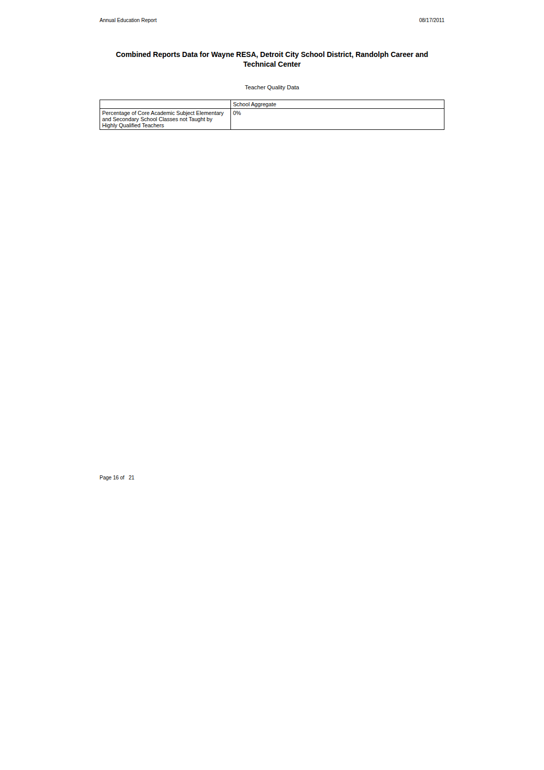Annual Education Report
08/17/2011
Combined Reports Data for Wayne RESA, Detroit City School District, Randolph Career and Technical Center
Teacher Quality Data
| | School Aggregate |
| --- | --- |
| Percentage of Core Academic Subject Elementary and Secondary School Classes not Taught by Highly Qualified Teachers | 0% |
Page 16 of 21